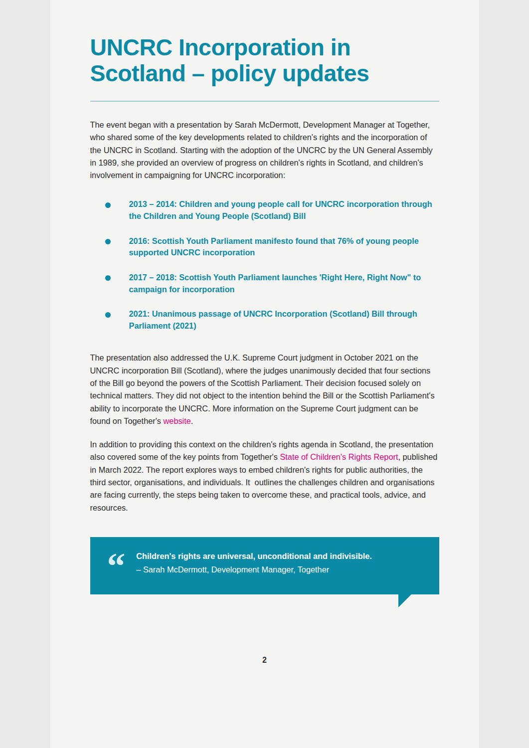UNCRC Incorporation in
Scotland – policy updates
The event began with a presentation by Sarah McDermott, Development Manager at Together, who shared some of the key developments related to children's rights and the incorporation of the UNCRC in Scotland. Starting with the adoption of the UNCRC by the UN General Assembly in 1989, she provided an overview of progress on children's rights in Scotland, and children's involvement in campaigning for UNCRC incorporation:
2013 – 2014: Children and young people call for UNCRC incorporation through the Children and Young People (Scotland) Bill
2016: Scottish Youth Parliament manifesto found that 76% of young people supported UNCRC incorporation
2017 – 2018: Scottish Youth Parliament launches 'Right Here, Right Now" to campaign for incorporation
2021: Unanimous passage of UNCRC Incorporation (Scotland) Bill through Parliament (2021)
The presentation also addressed the U.K. Supreme Court judgment in October 2021 on the UNCRC incorporation Bill (Scotland), where the judges unanimously decided that four sections of the Bill go beyond the powers of the Scottish Parliament. Their decision focused solely on technical matters. They did not object to the intention behind the Bill or the Scottish Parliament's ability to incorporate the UNCRC. More information on the Supreme Court judgment can be found on Together's website.
In addition to providing this context on the children's rights agenda in Scotland, the presentation also covered some of the key points from Together's State of Children's Rights Report, published in March 2022. The report explores ways to embed children's rights for public authorities, the third sector, organisations, and individuals. It outlines the challenges children and organisations are facing currently, the steps being taken to overcome these, and practical tools, advice, and resources.
“
Children's rights are universal, unconditional and indivisible. – Sarah McDermott, Development Manager, Together
2